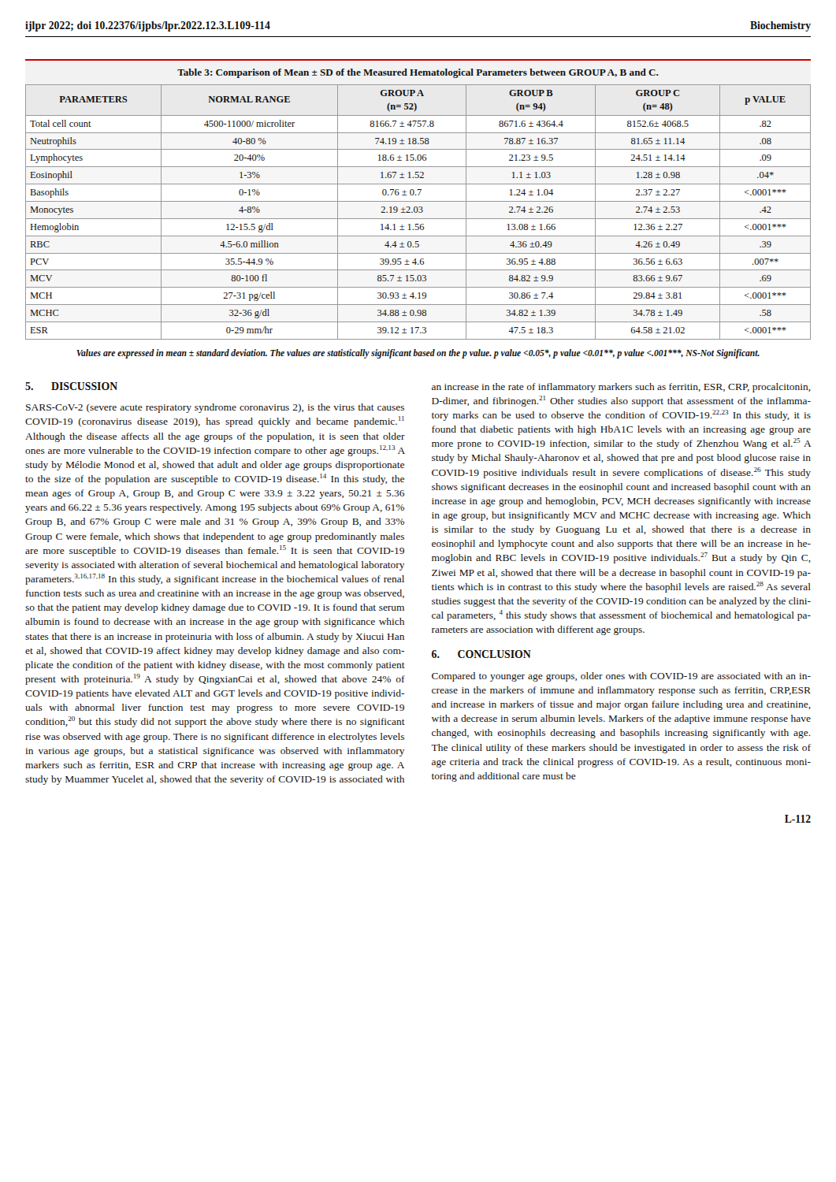ijlpr 2022; doi 10.22376/ijpbs/lpr.2022.12.3.L109-114 Biochemistry
Table 3: Comparison of Mean ± SD of the Measured Hematological Parameters between GROUP A, B and C.
| PARAMETERS | NORMAL RANGE | GROUP A (n= 52) | GROUP B (n= 94) | GROUP C (n= 48) | p VALUE |
| --- | --- | --- | --- | --- | --- |
| Total cell count | 4500-11000/ microliter | 8166.7 ± 4757.8 | 8671.6 ± 4364.4 | 8152.6± 4068.5 | .82 |
| Neutrophils | 40-80 % | 74.19 ± 18.58 | 78.87 ± 16.37 | 81.65 ± 11.14 | .08 |
| Lymphocytes | 20-40% | 18.6 ± 15.06 | 21.23 ± 9.5 | 24.51 ± 14.14 | .09 |
| Eosinophil | 1-3% | 1.67 ± 1.52 | 1.1 ± 1.03 | 1.28 ± 0.98 | .04* |
| Basophils | 0-1% | 0.76 ± 0.7 | 1.24 ± 1.04 | 2.37 ± 2.27 | <.0001*** |
| Monocytes | 4-8% | 2.19 ±2.03 | 2.74 ± 2.26 | 2.74 ± 2.53 | .42 |
| Hemoglobin | 12-15.5 g/dl | 14.1 ± 1.56 | 13.08 ± 1.66 | 12.36 ± 2.27 | <.0001*** |
| RBC | 4.5-6.0 million | 4.4 ± 0.5 | 4.36 ±0.49 | 4.26 ± 0.49 | .39 |
| PCV | 35.5-44.9 % | 39.95 ± 4.6 | 36.95 ± 4.88 | 36.56 ± 6.63 | .007** |
| MCV | 80-100 fl | 85.7 ± 15.03 | 84.82 ± 9.9 | 83.66 ± 9.67 | .69 |
| MCH | 27-31 pg/cell | 30.93 ± 4.19 | 30.86 ± 7.4 | 29.84 ± 3.81 | <.0001*** |
| MCHC | 32-36 g/dl | 34.88 ± 0.98 | 34.82 ± 1.39 | 34.78 ± 1.49 | .58 |
| ESR | 0-29 mm/hr | 39.12 ± 17.3 | 47.5 ± 18.3 | 64.58 ± 21.02 | <.0001*** |
Values are expressed in mean ± standard deviation. The values are statistically significant based on the p value. p value <0.05*, p value <0.01**, p value <.001***, NS-Not Significant.
5. DISCUSSION
SARS-CoV-2 (severe acute respiratory syndrome coronavirus 2), is the virus that causes COVID-19 (coronavirus disease 2019), has spread quickly and became pandemic.11 Although the disease affects all the age groups of the population, it is seen that older ones are more vulnerable to the COVID-19 infection compare to other age groups.12,13 A study by Mélodie Monod et al, showed that adult and older age groups disproportionate to the size of the population are susceptible to COVID-19 disease.14 In this study, the mean ages of Group A, Group B, and Group C were 33.9 ± 3.22 years, 50.21 ± 5.36 years and 66.22 ± 5.36 years respectively. Among 195 subjects about 69% Group A, 61% Group B, and 67% Group C were male and 31 % Group A, 39% Group B, and 33% Group C were female, which shows that independent to age group predominantly males are more susceptible to COVID-19 diseases than female.15 It is seen that COVID-19 severity is associated with alteration of several biochemical and hematological laboratory parameters.3,16,17,18 In this study, a significant increase in the biochemical values of renal function tests such as urea and creatinine with an increase in the age group was observed, so that the patient may develop kidney damage due to COVID -19. It is found that serum albumin is found to decrease with an increase in the age group with significance which states that there is an increase in proteinuria with loss of albumin. A study by Xiucui Han et al, showed that COVID-19 affect kidney may develop kidney damage and also complicate the condition of the patient with kidney disease, with the most commonly patient present with proteinuria.19 A study by QingxianCai et al, showed that above 24% of COVID-19 patients have elevated ALT and GGT levels and COVID-19 positive individuals with abnormal liver function test may progress to more severe COVID-19 condition,20 but this study did not support the above study where there is no significant rise was observed with age group. There is no significant difference in electrolytes levels in various age groups, but a statistical significance was observed with inflammatory markers such as ferritin, ESR and CRP that increase with increasing age group age. A study by Muammer Yucelet al, showed that the severity of COVID-19 is associated with an increase in the rate of inflammatory markers such as ferritin, ESR, CRP, procalcitonin, D-dimer, and fibrinogen.21 Other studies also support that assessment of the inflammatory marks can be used to observe the condition of COVID-19.22,23 In this study, it is found that diabetic patients with high HbA1C levels with an increasing age group are more prone to COVID-19 infection, similar to the study of Zhenzhou Wang et al.25 A study by Michal Shauly-Aharonov et al, showed that pre and post blood glucose raise in COVID-19 positive individuals result in severe complications of disease.26 This study shows significant decreases in the eosinophil count and increased basophil count with an increase in age group and hemoglobin, PCV, MCH decreases significantly with increase in age group, but insignificantly MCV and MCHC decrease with increasing age. Which is similar to the study by Guoguang Lu et al, showed that there is a decrease in eosinophil and lymphocyte count and also supports that there will be an increase in hemoglobin and RBC levels in COVID-19 positive individuals.27 But a study by Qin C, Ziwei MP et al, showed that there will be a decrease in basophil count in COVID-19 patients which is in contrast to this study where the basophil levels are raised.28 As several studies suggest that the severity of the COVID-19 condition can be analyzed by the clinical parameters, 4 this study shows that assessment of biochemical and hematological parameters are association with different age groups.
6. CONCLUSION
Compared to younger age groups, older ones with COVID-19 are associated with an increase in the markers of immune and inflammatory response such as ferritin, CRP,ESR and increase in markers of tissue and major organ failure including urea and creatinine, with a decrease in serum albumin levels. Markers of the adaptive immune response have changed, with eosinophils decreasing and basophils increasing significantly with age. The clinical utility of these markers should be investigated in order to assess the risk of age criteria and track the clinical progress of COVID-19. As a result, continuous monitoring and additional care must be
L-112